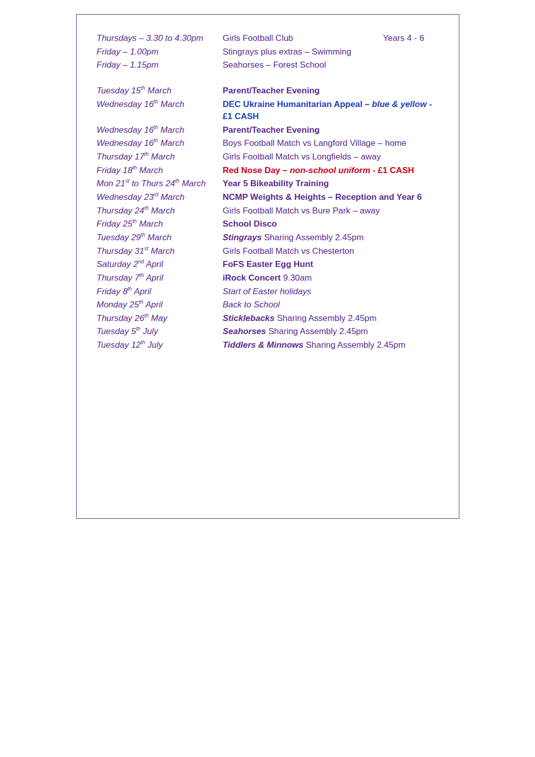| Thursdays – 3.30 to 4.30pm | Girls Football Club | Years 4 - 6 |
| Friday – 1.00pm | Stingrays plus extras – Swimming |
| Friday – 1.15pm | Seahorses – Forest School |
| Tuesday 15 th March | Parent/Teacher Evening |
| Wednesday 16 th March | DEC Ukraine Humanitarian Appeal – blue & yellow - £1 CASH |
| Wednesday 16 th March | Parent/Teacher Evening |
| Wednesday 16 th March | Boys Football Match vs Langford Village – home |
| Thursday 17 th March | Girls Football Match vs Longfields – away |
| Friday 18 th March | Red Nose Day – non-school uniform - £1 CASH |
| Mon 21 st to Thurs 24 th March | Year 5 Bikeability Training |
| Wednesday 23 rd March | NCMP Weights & Heights – Reception and Year 6 |
| Thursday 24 th March | Girls Football Match vs Bure Park – away |
| Friday 25 th March | School Disco |
| Tuesday 29 th March | Stingrays Sharing Assembly 2.45pm |
| Thursday 31 st March | Girls Football Match vs Chesterton |
| Saturday 2 nd April | FoFS Easter Egg Hunt |
| Thursday 7 th April | iRock Concert 9.30am |
| Friday 8 th April | Start of Easter holidays |
| Monday 25 th April | Back to School |
| Thursday 26 th May | Sticklebacks Sharing Assembly 2.45pm |
| Tuesday 5 th July | Seahorses Sharing Assembly 2.45pm |
| Tuesday 12 th July | Tiddlers & Minnows Sharing Assembly 2.45pm |